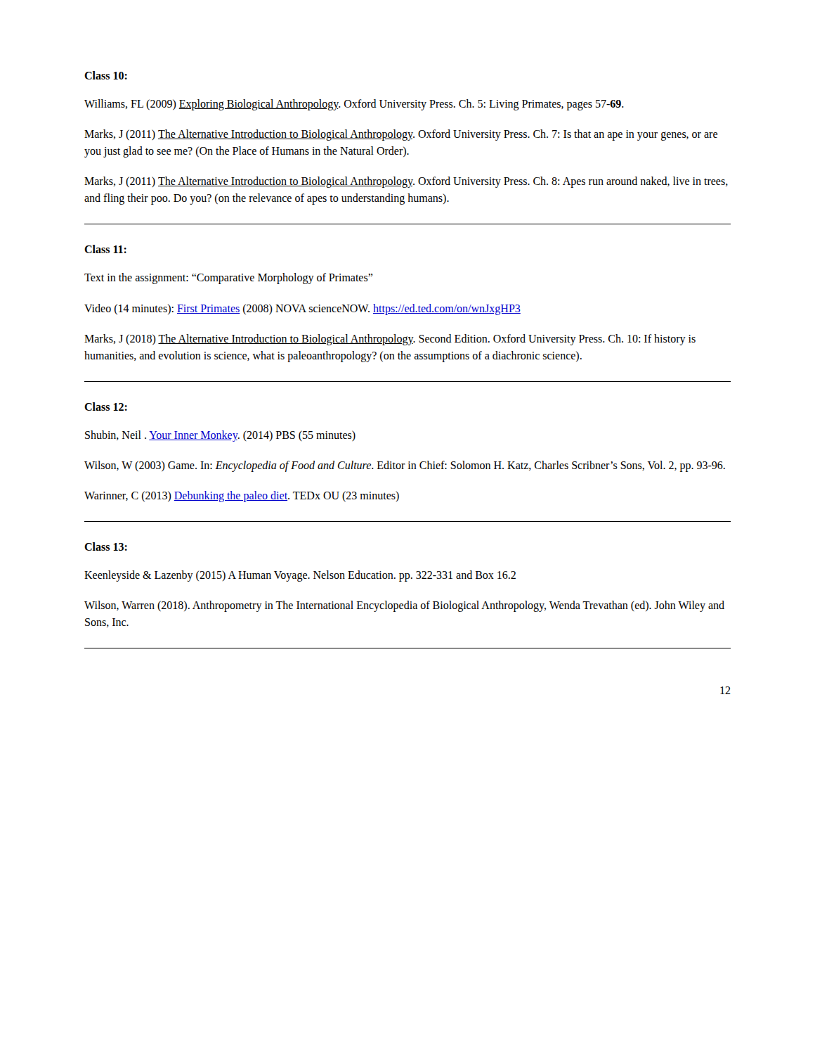Class 10:
Williams, FL (2009) Exploring Biological Anthropology. Oxford University Press. Ch. 5: Living Primates, pages 57-69.
Marks, J (2011) The Alternative Introduction to Biological Anthropology. Oxford University Press. Ch. 7: Is that an ape in your genes, or are you just glad to see me? (On the Place of Humans in the Natural Order).
Marks, J (2011) The Alternative Introduction to Biological Anthropology. Oxford University Press. Ch. 8: Apes run around naked, live in trees, and fling their poo. Do you? (on the relevance of apes to understanding humans).
Class 11:
Text in the assignment: “Comparative Morphology of Primates”
Video (14 minutes): First Primates (2008) NOVA scienceNOW. https://ed.ted.com/on/wnJxgHP3
Marks, J (2018) The Alternative Introduction to Biological Anthropology. Second Edition. Oxford University Press. Ch. 10: If history is humanities, and evolution is science, what is paleoanthropology? (on the assumptions of a diachronic science).
Class 12:
Shubin, Neil . Your Inner Monkey. (2014) PBS (55 minutes)
Wilson, W (2003) Game. In: Encyclopedia of Food and Culture. Editor in Chief: Solomon H. Katz, Charles Scribner’s Sons, Vol. 2, pp. 93-96.
Warinner, C (2013) Debunking the paleo diet. TEDx OU (23 minutes)
Class 13:
Keenleyside & Lazenby (2015) A Human Voyage. Nelson Education. pp. 322-331 and Box 16.2
Wilson, Warren (2018). Anthropometry in The International Encyclopedia of Biological Anthropology, Wenda Trevathan (ed). John Wiley and Sons, Inc.
12